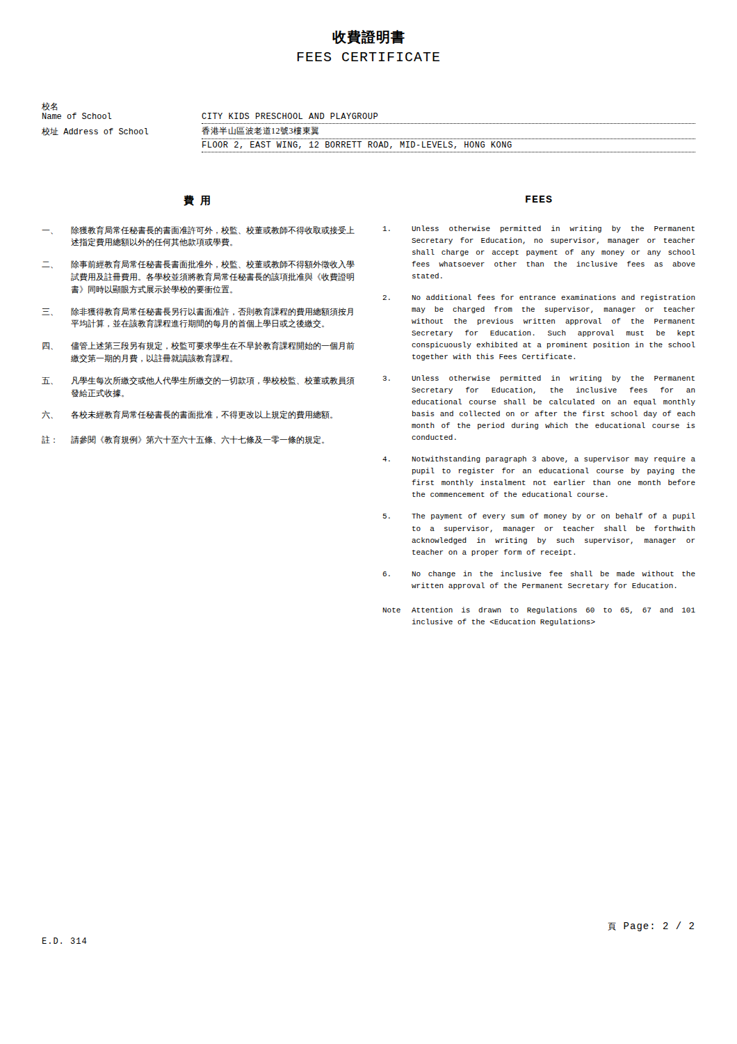收費證明書
FEES CERTIFICATE
| 校名 Name of School | CITY KIDS PRESCHOOL AND PLAYGROUP |
| 校址 Address of School | 香港半山區波老道12號3樓東翼 |
| | FLOOR 2, EAST WING, 12 BORRETT ROAD, MID-LEVELS, HONG KONG |
費 用
一、 除獲教育局常任秘書長的書面准許可外，校監、校董或教師不得收取或接受上述指定費用總額以外的任何其他款項或學費。
二、 除事前經教育局常任秘書長書面批准外，校監、校董或教師不得額外徵收入學試費用及註冊費用。各學校並須將教育局常任秘書長的該項批准與《收費證明書》同時以顯眼方式展示於學校的要衝位置。
三、 除非獲得教育局常任秘書長另行以書面准許，否則教育課程的費用總額須按月平均計算，並在該教育課程進行期間的每月的首個上學日或之後繳交。
四、 儘管上述第三段另有規定，校監可要求學生在不早於教育課程開始的一個月前繳交第一期的月費，以註冊就讀該教育課程。
五、 凡學生每次所繳交或他人代學生所繳交的一切款項，學校校監、校董或教員須發給正式收據。
六、 各校未經教育局常任秘書長的書面批准，不得更改以上規定的費用總額。
註： 請參閱《教育規例》第六十至六十五條、六十七條及一零一條的規定。
FEES
1. Unless otherwise permitted in writing by the Permanent Secretary for Education, no supervisor, manager or teacher shall charge or accept payment of any money or any school fees whatsoever other than the inclusive fees as above stated.
2. No additional fees for entrance examinations and registration may be charged from the supervisor, manager or teacher without the previous written approval of the Permanent Secretary for Education. Such approval must be kept conspicuously exhibited at a prominent position in the school together with this Fees Certificate.
3. Unless otherwise permitted in writing by the Permanent Secretary for Education, the inclusive fees for an educational course shall be calculated on an equal monthly basis and collected on or after the first school day of each month of the period during which the educational course is conducted.
4. Notwithstanding paragraph 3 above, a supervisor may require a pupil to register for an educational course by paying the first monthly instalment not earlier than one month before the commencement of the educational course.
5. The payment of every sum of money by or on behalf of a pupil to a supervisor, manager or teacher shall be forthwith acknowledged in writing by such supervisor, manager or teacher on a proper form of receipt.
6. No change in the inclusive fee shall be made without the written approval of the Permanent Secretary for Education.
Note Attention is drawn to Regulations 60 to 65, 67 and 101 inclusive of the <Education Regulations>
頁 Page: 2 / 2
E.D. 314